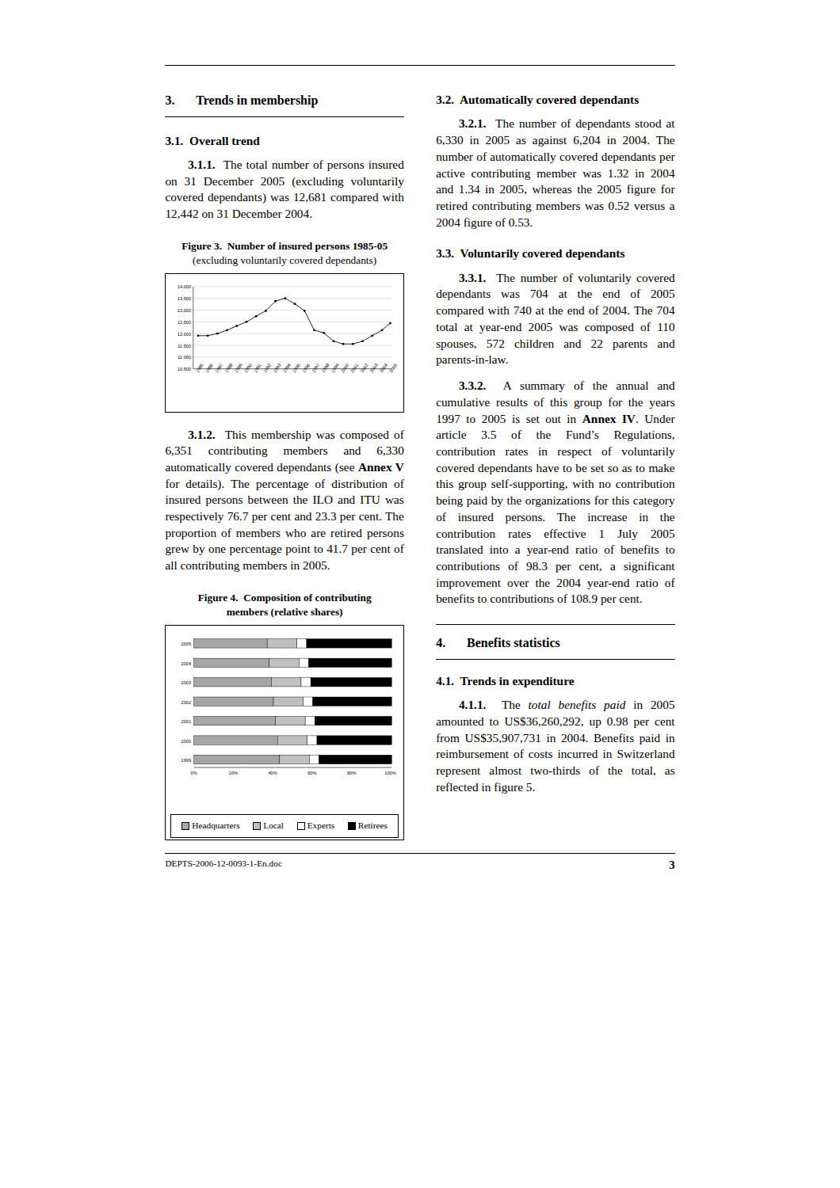3. Trends in membership
3.1. Overall trend
3.1.1. The total number of persons insured on 31 December 2005 (excluding voluntarily covered dependants) was 12,681 compared with 12,442 on 31 December 2004.
Figure 3. Number of insured persons 1985-05
(excluding voluntarily covered dependants)
14.000 13.500 13.000 12.500 12.000 11.500 11.000 10.500 1985 1986 1987 1988 1989 1990 1991 1992 1993 1994 1995 1996 1997 1998 1999 2000 2001 2002 2003 2004 2005
3.1.2. This membership was composed of 6,351 contributing members and 6,330 automatically covered dependants (see Annex V for details). The percentage of distribution of insured persons between the ILO and ITU was respectively 76.7 per cent and 23.3 per cent. The proportion of members who are retired persons grew by one percentage point to 41.7 per cent of all contributing members in 2005.
Figure 4. Composition of contributing
members (relative shares)
2005 2004 2003 2002 2001 2000 1999 0% 20% 40% 60% 80% 100%
Headquarters Local Experts Retirees
3.2. Automatically covered dependants
3.2.1. The number of dependants stood at 6,330 in 2005 as against 6,204 in 2004. The number of automatically covered dependants per active contributing member was 1.32 in 2004 and 1.34 in 2005, whereas the 2005 figure for retired contributing members was 0.52 versus a 2004 figure of 0.53.
3.3. Voluntarily covered dependants
3.3.1. The number of voluntarily covered dependants was 704 at the end of 2005 compared with 740 at the end of 2004. The 704 total at year-end 2005 was composed of 110 spouses, 572 children and 22 parents and parents-in-law.
3.3.2. A summary of the annual and cumulative results of this group for the years 1997 to 2005 is set out in Annex IV. Under article 3.5 of the Fund’s Regulations, contribution rates in respect of voluntarily covered dependants have to be set so as to make this group self-supporting, with no contribution being paid by the organizations for this category of insured persons. The increase in the contribution rates effective 1 July 2005 translated into a year-end ratio of benefits to contributions of 98.3 per cent, a significant improvement over the 2004 year-end ratio of benefits to contributions of 108.9 per cent.
4. Benefits statistics
4.1. Trends in expenditure
4.1.1. The total benefits paid in 2005 amounted to US$36,260,292, up 0.98 per cent from US$35,907,731 in 2004. Benefits paid in reimbursement of costs incurred in Switzerland represent almost two-thirds of the total, as reflected in figure 5.
DEPTS-2006-12-0093-1-En.doc 3